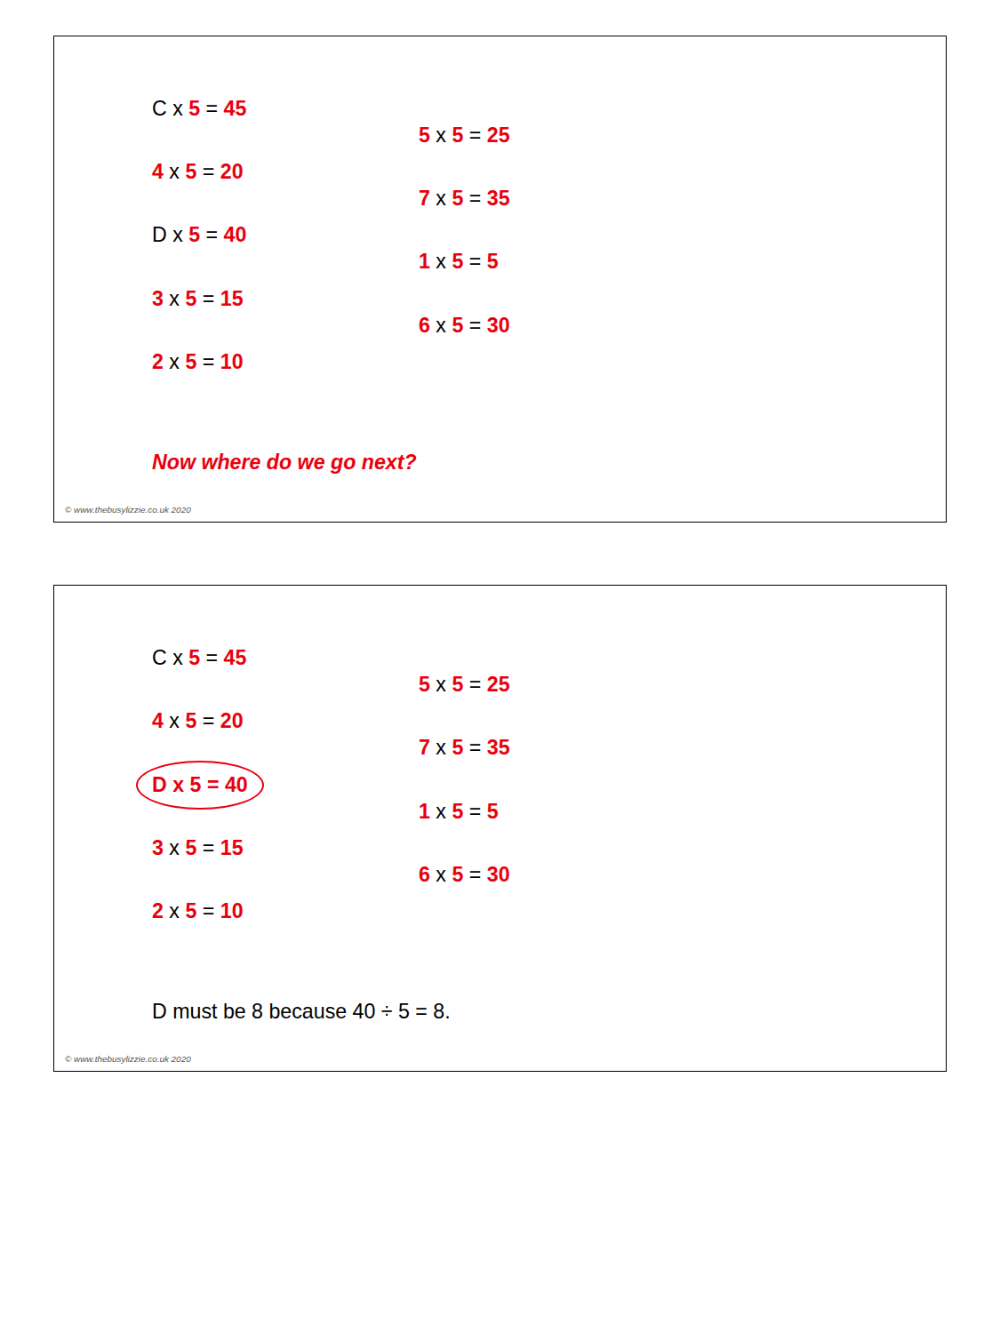C x 5 = 45
4 x 5 = 20
D x 5 = 40
3 x 5 = 15
2 x 5 = 10
5 x 5 = 25
7 x 5 = 35
1 x 5 = 5
6 x 5 = 30
Now where do we go next?
© www.thebusylizzie.co.uk 2020
C x 5 = 45
4 x 5 = 20
D x 5 = 40
3 x 5 = 15
2 x 5 = 10
5 x 5 = 25
7 x 5 = 35
1 x 5 = 5
6 x 5 = 30
D must be 8 because 40 ÷ 5 = 8.
© www.thebusylizzie.co.uk 2020